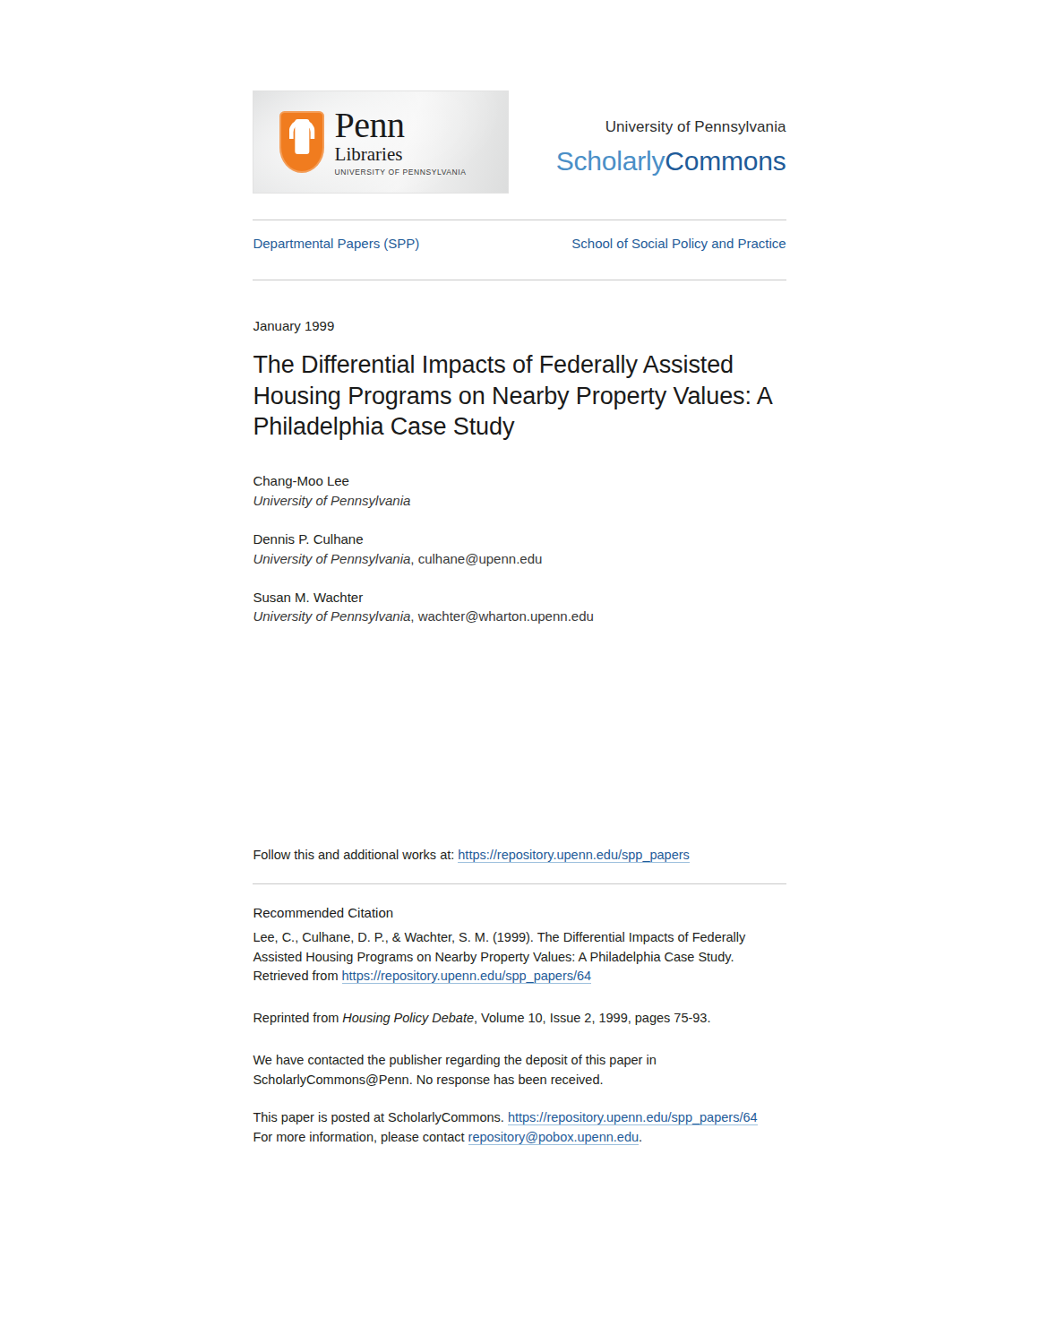Penn Libraries University of Pennsylvania
University of Pennsylvania
Scholarly Commons
Departmental Papers (SPP)
School of Social Policy and Practice
January 1999
The Differential Impacts of Federally Assisted Housing Programs on Nearby Property Values: A Philadelphia Case Study
Chang-Moo Lee
University of Pennsylvania
Dennis P. Culhane
University of Pennsylvania, culhane@upenn.edu
Susan M. Wachter
University of Pennsylvania, wachter@wharton.upenn.edu
Follow this and additional works at: https://repository.upenn.edu/spp_papers
Recommended Citation
Lee, C., Culhane, D. P., & Wachter, S. M. (1999). The Differential Impacts of Federally Assisted Housing Programs on Nearby Property Values: A Philadelphia Case Study. Retrieved from https://repository.upenn.edu/spp_papers/64
Reprinted from Housing Policy Debate, Volume 10, Issue 2, 1999, pages 75-93.
We have contacted the publisher regarding the deposit of this paper in ScholarlyCommons@Penn. No response has been received.
This paper is posted at ScholarlyCommons. https://repository.upenn.edu/spp_papers/64
For more information, please contact repository@pobox.upenn.edu.